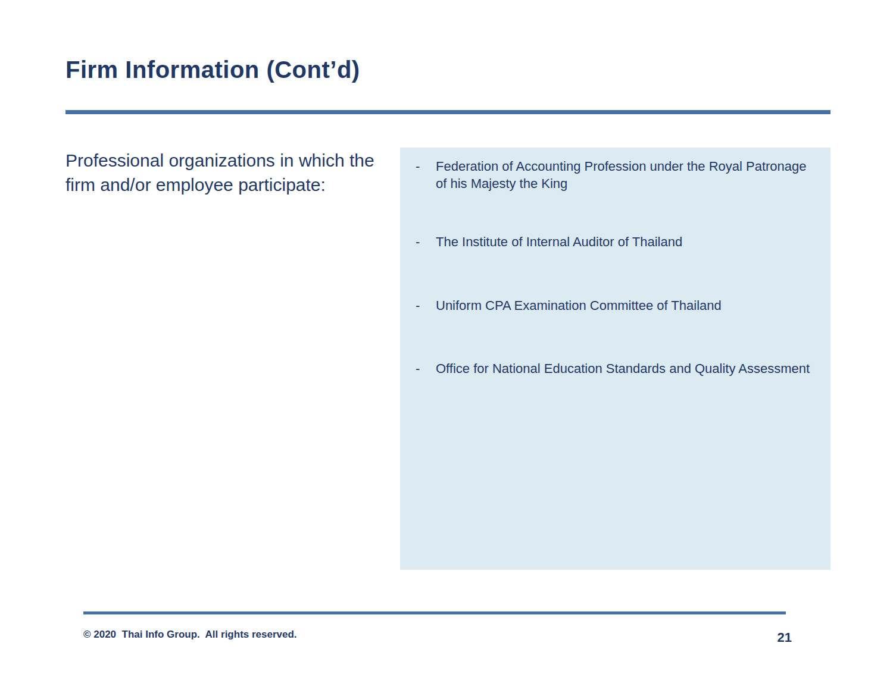Firm Information (Cont’d)
Professional organizations in which the firm and/or employee participate:
Federation of Accounting Profession under the Royal Patronage of his Majesty the King
The Institute of Internal Auditor of Thailand
Uniform CPA Examination Committee of Thailand
Office for National Education Standards and Quality Assessment
© 2020 Thai Info Group. All rights reserved.
21